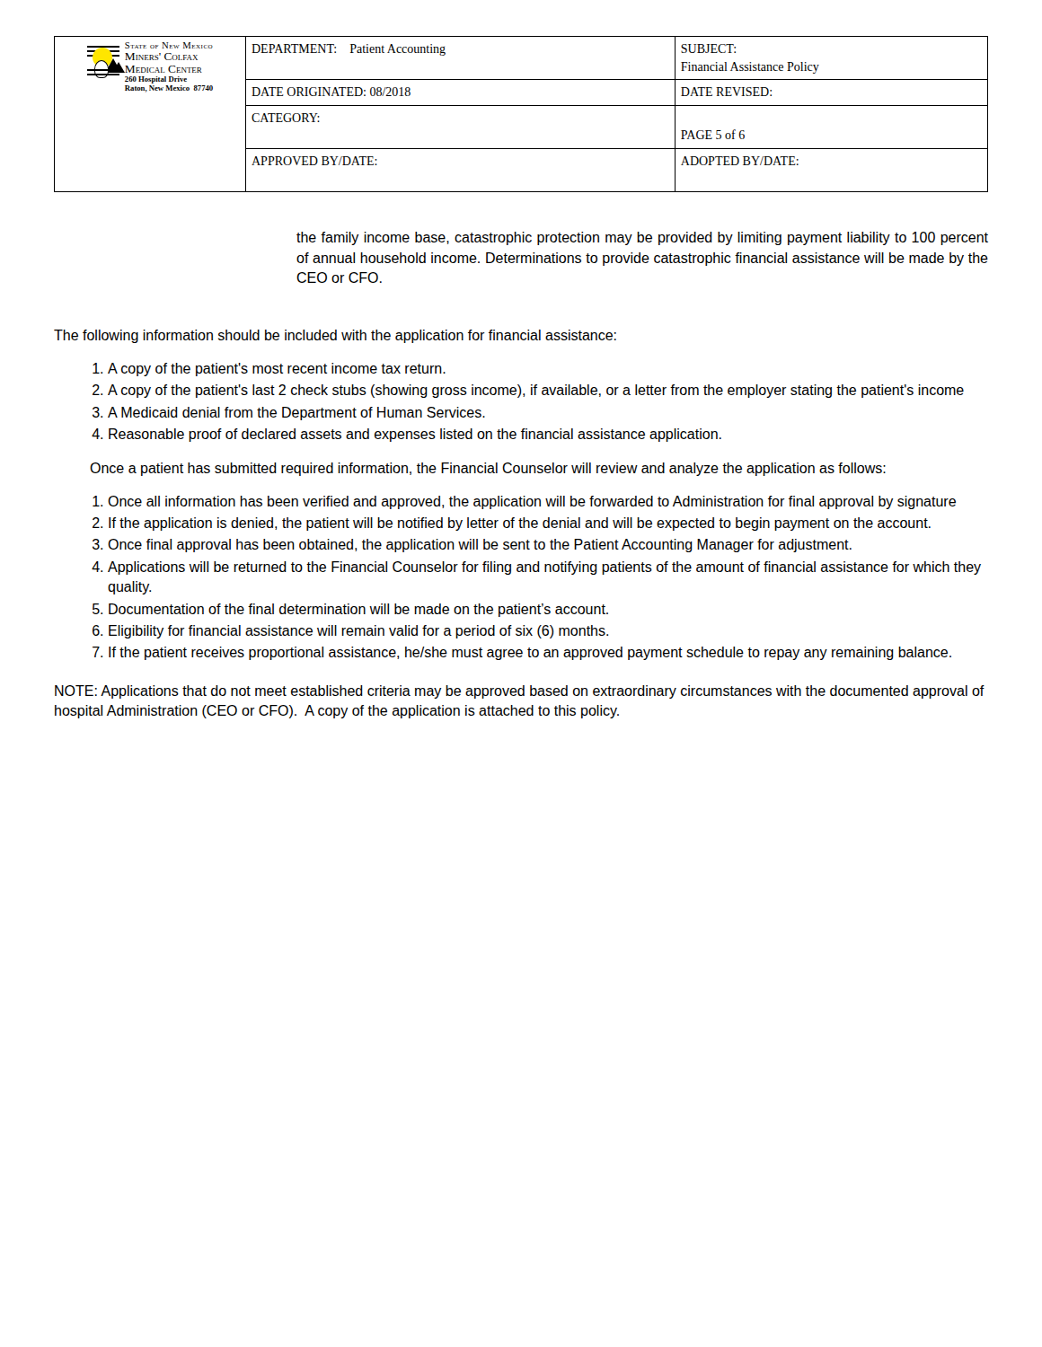| State of New Mexico Miners' Colfax Medical Center 260 Hospital Drive Raton, New Mexico 87740 | DEPARTMENT: Patient Accounting | SUBJECT: Financial Assistance Policy |
| DATE ORIGINATED: 08/2018 | DATE REVISED: |
| CATEGORY: | PAGE 5 of 6 |
| APPROVED BY/DATE: | ADOPTED BY/DATE: |
the family income base, catastrophic protection may be provided by limiting payment liability to 100 percent of annual household income. Determinations to provide catastrophic financial assistance will be made by the CEO or CFO.
The following information should be included with the application for financial assistance:
A copy of the patient's most recent income tax return.
A copy of the patient's last 2 check stubs (showing gross income), if available, or a letter from the employer stating the patient's income
A Medicaid denial from the Department of Human Services.
Reasonable proof of declared assets and expenses listed on the financial assistance application.
Once a patient has submitted required information, the Financial Counselor will review and analyze the application as follows:
Once all information has been verified and approved, the application will be forwarded to Administration for final approval by signature
If the application is denied, the patient will be notified by letter of the denial and will be expected to begin payment on the account.
Once final approval has been obtained, the application will be sent to the Patient Accounting Manager for adjustment.
Applications will be returned to the Financial Counselor for filing and notifying patients of the amount of financial assistance for which they quality.
Documentation of the final determination will be made on the patient’s account.
Eligibility for financial assistance will remain valid for a period of six (6) months.
If the patient receives proportional assistance, he/she must agree to an approved payment schedule to repay any remaining balance.
NOTE: Applications that do not meet established criteria may be approved based on extraordinary circumstances with the documented approval of hospital Administration (CEO or CFO). A copy of the application is attached to this policy.